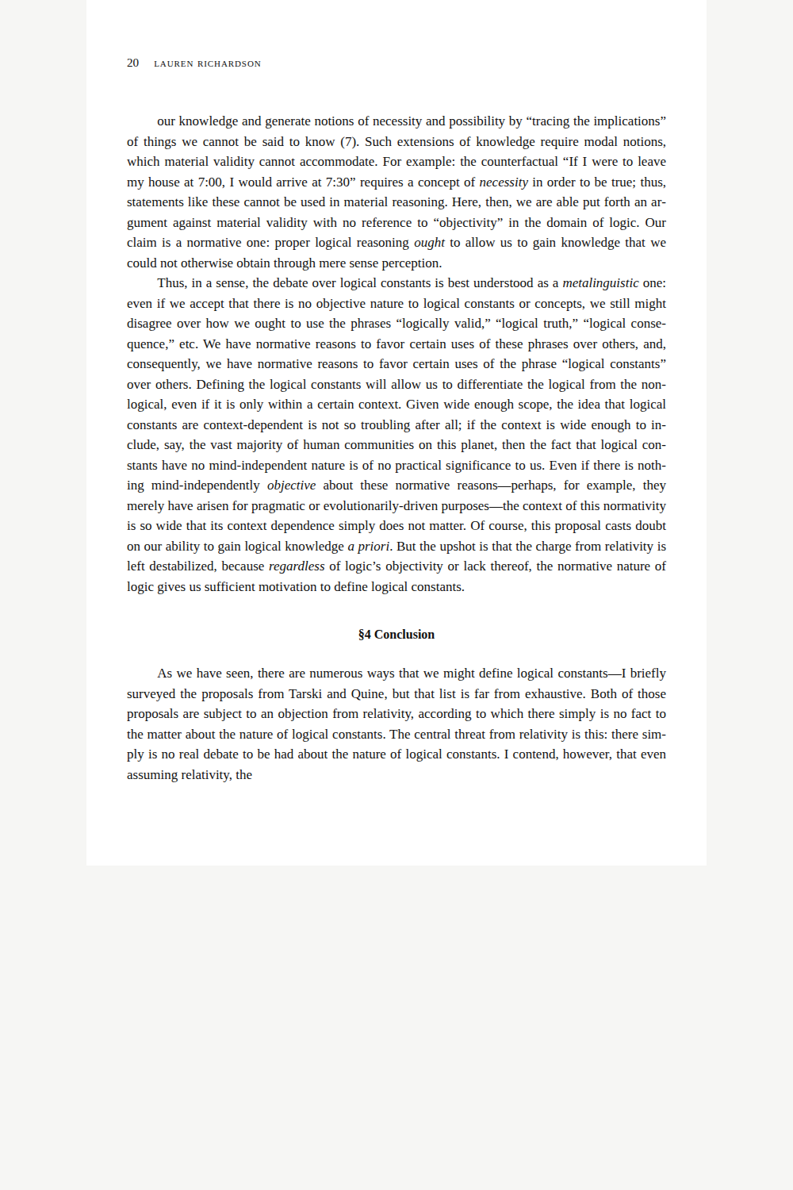20 Lauren Richardson
our knowledge and generate notions of necessity and possibility by “tracing the implications” of things we cannot be said to know (7). Such extensions of knowledge require modal notions, which material validity cannot accommodate. For example: the counterfactual “If I were to leave my house at 7:00, I would arrive at 7:30” requires a concept of necessity in order to be true; thus, statements like these cannot be used in material reasoning. Here, then, we are able put forth an argument against material validity with no reference to “objectivity” in the domain of logic. Our claim is a normative one: proper logical reasoning ought to allow us to gain knowledge that we could not otherwise obtain through mere sense perception.
Thus, in a sense, the debate over logical constants is best understood as a metalinguistic one: even if we accept that there is no objective nature to logical constants or concepts, we still might disagree over how we ought to use the phrases “logically valid,” “logical truth,” “logical consequence,” etc. We have normative reasons to favor certain uses of these phrases over others, and, consequently, we have normative reasons to favor certain uses of the phrase “logical constants” over others. Defining the logical constants will allow us to differentiate the logical from the non-logical, even if it is only within a certain context. Given wide enough scope, the idea that logical constants are context-dependent is not so troubling after all; if the context is wide enough to include, say, the vast majority of human communities on this planet, then the fact that logical constants have no mind-independent nature is of no practical significance to us. Even if there is nothing mind-independently objective about these normative reasons—perhaps, for example, they merely have arisen for pragmatic or evolutionarily-driven purposes—the context of this normativity is so wide that its context dependence simply does not matter. Of course, this proposal casts doubt on our ability to gain logical knowledge a priori. But the upshot is that the charge from relativity is left destabilized, because regardless of logic’s objectivity or lack thereof, the normative nature of logic gives us sufficient motivation to define logical constants.
§4 Conclusion
As we have seen, there are numerous ways that we might define logical constants—I briefly surveyed the proposals from Tarski and Quine, but that list is far from exhaustive. Both of those proposals are subject to an objection from relativity, according to which there simply is no fact to the matter about the nature of logical constants. The central threat from relativity is this: there simply is no real debate to be had about the nature of logical constants. I contend, however, that even assuming relativity, the